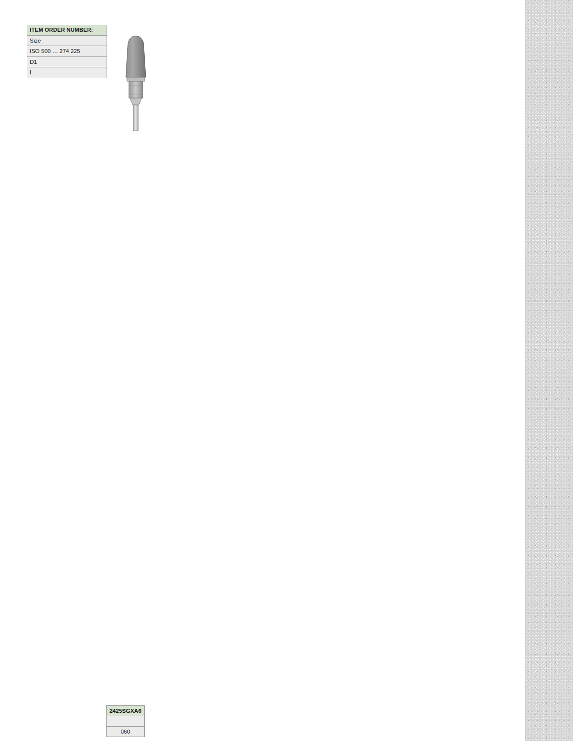| ITEM ORDER NUMBER: |
| --- |
| Size |
| ISO 500 … 274 225 |
| D1 |
| L |
| 2425SGXA6 |
| --- |
| 060 |